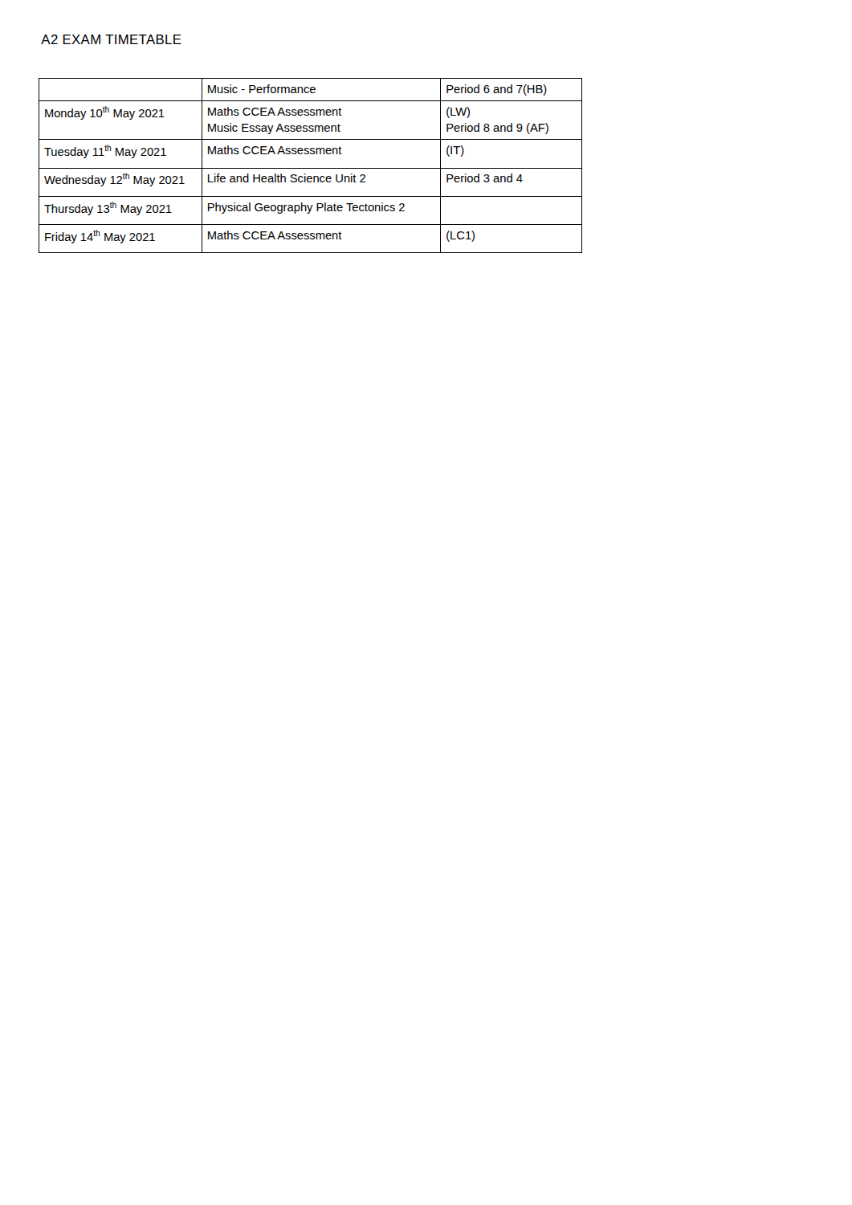A2 EXAM TIMETABLE
| | Music - Performance | Period 6 and 7(HB) |
| Monday 10 th May 2021 | Maths CCEA Assessment Music Essay Assessment | (LW) Period 8 and 9 (AF) |
| Tuesday 11 th May 2021 | Maths CCEA Assessment | (IT) |
| Wednesday 12 th May 2021 | Life and Health Science Unit 2 | Period 3 and 4 |
| Thursday 13 th May 2021 | Physical Geography Plate Tectonics 2 | |
| Friday 14 th May 2021 | Maths CCEA Assessment | (LC1) |